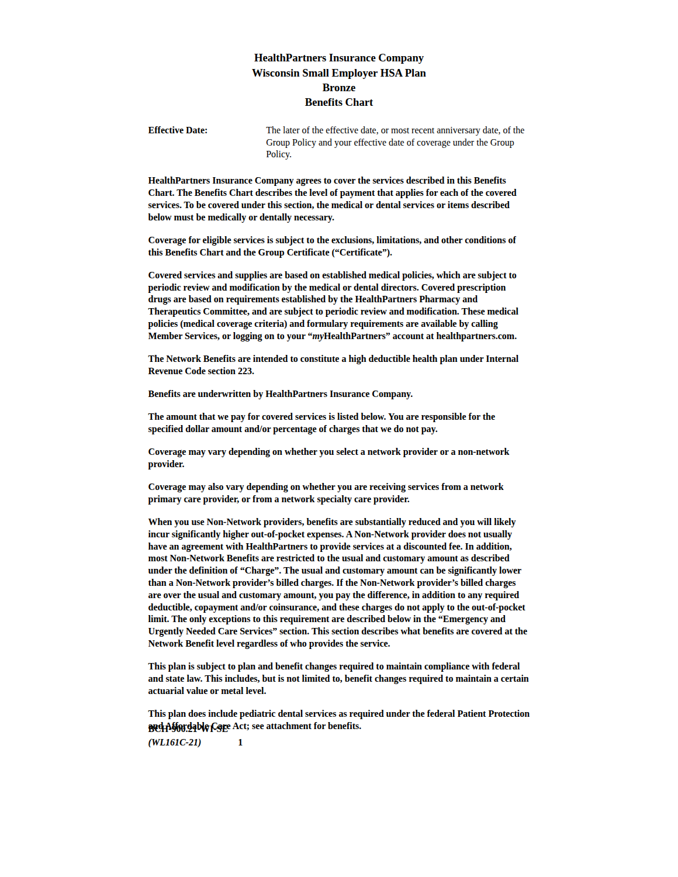HealthPartners Insurance Company
Wisconsin Small Employer HSA Plan
Bronze
Benefits Chart
Effective Date:
The later of the effective date, or most recent anniversary date, of the Group Policy and your effective date of coverage under the Group Policy.
HealthPartners Insurance Company agrees to cover the services described in this Benefits Chart. The Benefits Chart describes the level of payment that applies for each of the covered services. To be covered under this section, the medical or dental services or items described below must be medically or dentally necessary.
Coverage for eligible services is subject to the exclusions, limitations, and other conditions of this Benefits Chart and the Group Certificate (“Certificate”).
Covered services and supplies are based on established medical policies, which are subject to periodic review and modification by the medical or dental directors. Covered prescription drugs are based on requirements established by the HealthPartners Pharmacy and Therapeutics Committee, and are subject to periodic review and modification. These medical policies (medical coverage criteria) and formulary requirements are available by calling Member Services, or logging on to your “my HealthPartners” account at healthpartners.com.
The Network Benefits are intended to constitute a high deductible health plan under Internal Revenue Code section 223.
Benefits are underwritten by HealthPartners Insurance Company.
The amount that we pay for covered services is listed below. You are responsible for the specified dollar amount and/or percentage of charges that we do not pay.
Coverage may vary depending on whether you select a network provider or a non-network provider.
Coverage may also vary depending on whether you are receiving services from a network primary care provider, or from a network specialty care provider.
When you use Non-Network providers, benefits are substantially reduced and you will likely incur significantly higher out-of-pocket expenses. A Non-Network provider does not usually have an agreement with HealthPartners to provide services at a discounted fee. In addition, most Non-Network Benefits are restricted to the usual and customary amount as described under the definition of “Charge”. The usual and customary amount can be significantly lower than a Non-Network provider’s billed charges. If the Non-Network provider’s billed charges are over the usual and customary amount, you pay the difference, in addition to any required deductible, copayment and/or coinsurance, and these charges do not apply to the out-of-pocket limit. The only exceptions to this requirement are described below in the “Emergency and Urgently Needed Care Services” section. This section describes what benefits are covered at the Network Benefit level regardless of who provides the service.
This plan is subject to plan and benefit changes required to maintain compliance with federal and state law. This includes, but is not limited to, benefit changes required to maintain a certain actuarial value or metal level.
This plan does include pediatric dental services as required under the federal Patient Protection and Affordable Care Act; see attachment for benefits.
BCH-900.21-WI-SE
(WL161C-21) 1